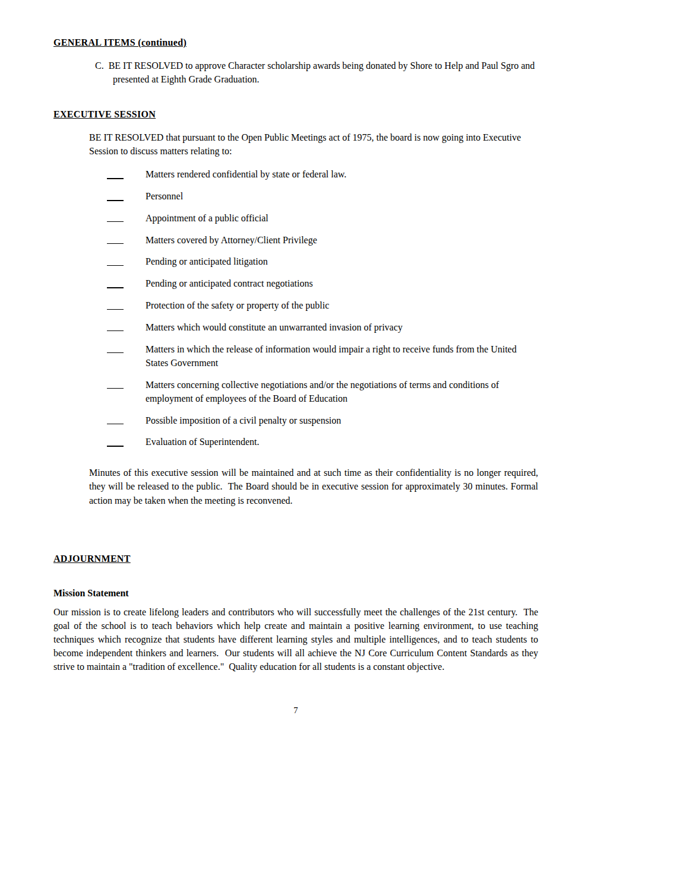GENERAL ITEMS (continued)
C. BE IT RESOLVED to approve Character scholarship awards being donated by Shore to Help and Paul Sgro and presented at Eighth Grade Graduation.
EXECUTIVE SESSION
BE IT RESOLVED that pursuant to the Open Public Meetings act of 1975, the board is now going into Executive Session to discuss matters relating to:
Matters rendered confidential by state or federal law.
Personnel
Appointment of a public official
Matters covered by Attorney/Client Privilege
Pending or anticipated litigation
Pending or anticipated contract negotiations
Protection of the safety or property of the public
Matters which would constitute an unwarranted invasion of privacy
Matters in which the release of information would impair a right to receive funds from the United States Government
Matters concerning collective negotiations and/or the negotiations of terms and conditions of employment of employees of the Board of Education
Possible imposition of a civil penalty or suspension
Evaluation of Superintendent.
Minutes of this executive session will be maintained and at such time as their confidentiality is no longer required, they will be released to the public. The Board should be in executive session for approximately 30 minutes. Formal action may be taken when the meeting is reconvened.
ADJOURNMENT
Mission Statement
Our mission is to create lifelong leaders and contributors who will successfully meet the challenges of the 21st century. The goal of the school is to teach behaviors which help create and maintain a positive learning environment, to use teaching techniques which recognize that students have different learning styles and multiple intelligences, and to teach students to become independent thinkers and learners. Our students will all achieve the NJ Core Curriculum Content Standards as they strive to maintain a "tradition of excellence." Quality education for all students is a constant objective.
7